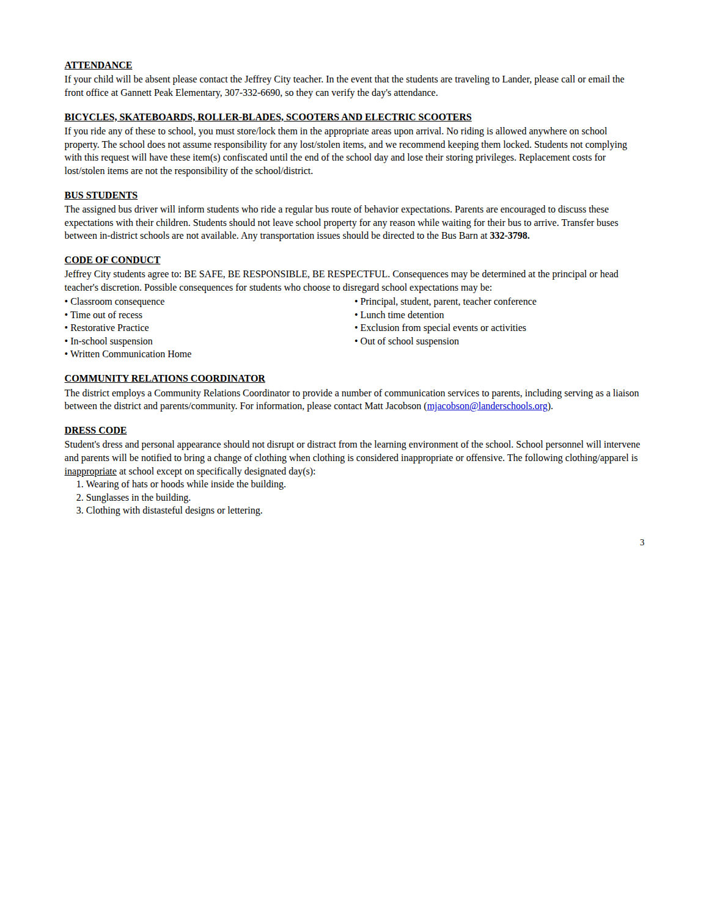Attendance
If your child will be absent please contact the Jeffrey City teacher. In the event that the students are traveling to Lander, please call or email the front office at Gannett Peak Elementary, 307-332-6690, so they can verify the day's attendance.
Bicycles, Skateboards, Roller-Blades, Scooters and Electric Scooters
If you ride any of these to school, you must store/lock them in the appropriate areas upon arrival. No riding is allowed anywhere on school property. The school does not assume responsibility for any lost/stolen items, and we recommend keeping them locked. Students not complying with this request will have these item(s) confiscated until the end of the school day and lose their storing privileges. Replacement costs for lost/stolen items are not the responsibility of the school/district.
Bus Students
The assigned bus driver will inform students who ride a regular bus route of behavior expectations. Parents are encouraged to discuss these expectations with their children. Students should not leave school property for any reason while waiting for their bus to arrive. Transfer buses between in-district schools are not available. Any transportation issues should be directed to the Bus Barn at 332-3798.
Code of Conduct
Jeffrey City students agree to: BE SAFE, BE RESPONSIBLE, BE RESPECTFUL. Consequences may be determined at the principal or head teacher's discretion. Possible consequences for students who choose to disregard school expectations may be:
| • Classroom consequence | • Principal, student, parent, teacher conference |
| • Time out of recess | • Lunch time detention |
| • Restorative Practice | • Exclusion from special events or activities |
| • In-school suspension | • Out of school suspension |
| • Written Communication Home | |
Community Relations Coordinator
The district employs a Community Relations Coordinator to provide a number of communication services to parents, including serving as a liaison between the district and parents/community. For information, please contact Matt Jacobson (mjacobson@landerschools.org).
Dress Code
Student's dress and personal appearance should not disrupt or distract from the learning environment of the school. School personnel will intervene and parents will be notified to bring a change of clothing when clothing is considered inappropriate or offensive. The following clothing/apparel is inappropriate at school except on specifically designated day(s):
Wearing of hats or hoods while inside the building.
Sunglasses in the building.
Clothing with distasteful designs or lettering.
3